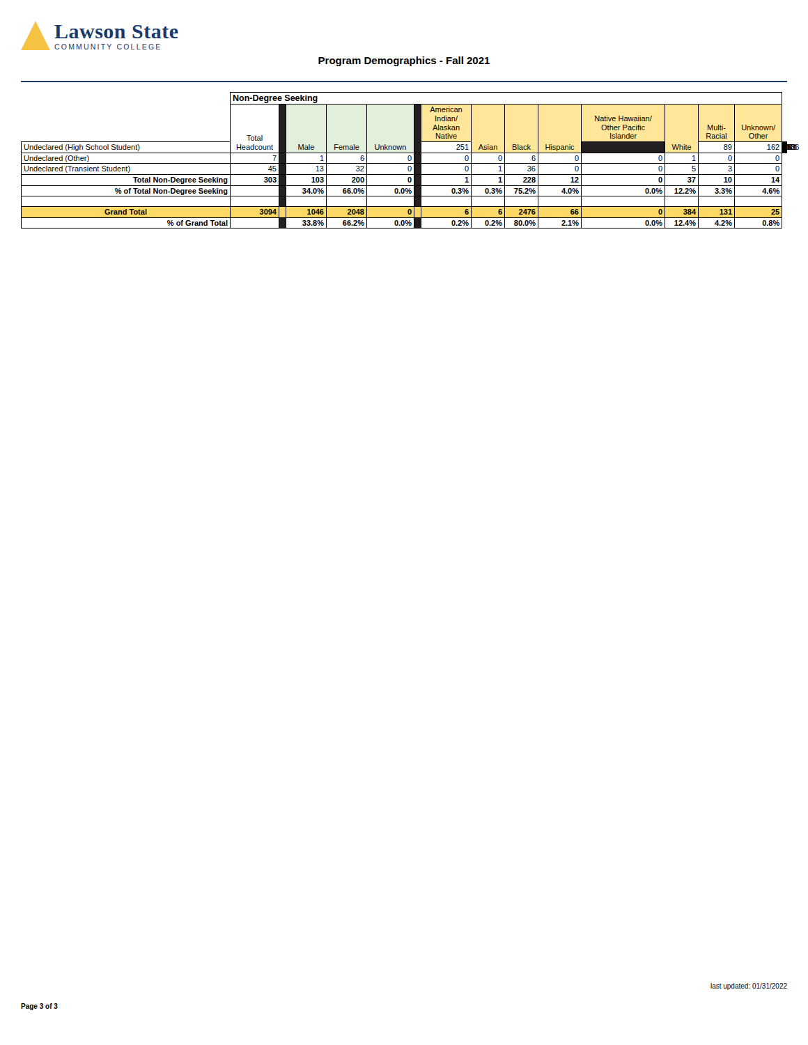Lawson State
COMMUNITY COLLEGE
Program Demographics - Fall 2021
| | Non-Degree Seeking |
| | Total Headcount | | Male | Female | Unknown | | American Indian/ Alaskan Native | Asian | Black | Hispanic | Native Hawaiian/ Other Pacific Islander | White | Multi- Racial | Unknown/ Other |
| Undeclared (High School Student) | 251 | | 89 | 162 | 0 | | 1 | 0 | 186 | 12 | 0 | 31 | 7 | 14 |
| Undeclared (Other) | 7 | | 1 | 6 | 0 | | 0 | 0 | 6 | 0 | 0 | 1 | 0 | 0 |
| Undeclared (Transient Student) | 45 | | 13 | 32 | 0 | | 0 | 1 | 36 | 0 | 0 | 5 | 3 | 0 |
| Total Non-Degree Seeking | 303 | | 103 | 200 | 0 | | 1 | 1 | 228 | 12 | 0 | 37 | 10 | 14 |
| % of Total Non-Degree Seeking | | | 34.0% | 66.0% | 0.0% | | 0.3% | 0.3% | 75.2% | 4.0% | 0.0% | 12.2% | 3.3% | 4.6% |
| Grand Total | 3094 | | 1046 | 2048 | 0 | | 6 | 6 | 2476 | 66 | 0 | 384 | 131 | 25 |
| % of Grand Total | | | 33.8% | 66.2% | 0.0% | | 0.2% | 0.2% | 80.0% | 2.1% | 0.0% | 12.4% | 4.2% | 0.8% |
last updated: 01/31/2022
Page 3 of 3